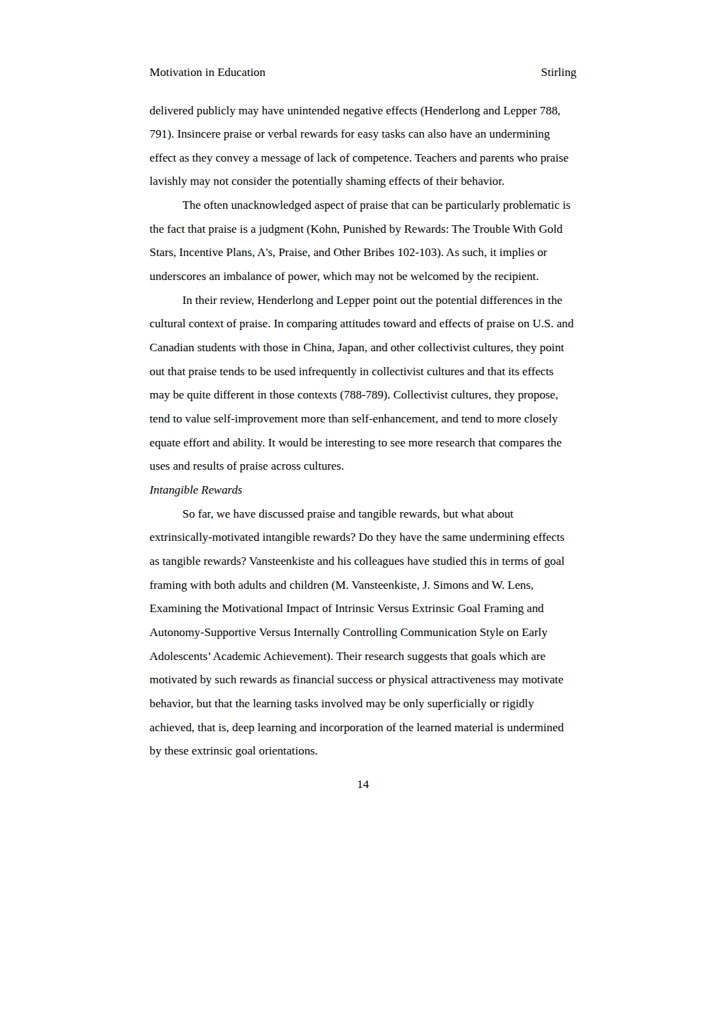Motivation in Education Stirling
delivered publicly may have unintended negative effects (Henderlong and Lepper 788, 791). Insincere praise or verbal rewards for easy tasks can also have an undermining effect as they convey a message of lack of competence. Teachers and parents who praise lavishly may not consider the potentially shaming effects of their behavior.
The often unacknowledged aspect of praise that can be particularly problematic is the fact that praise is a judgment (Kohn, Punished by Rewards: The Trouble With Gold Stars, Incentive Plans, A's, Praise, and Other Bribes 102-103). As such, it implies or underscores an imbalance of power, which may not be welcomed by the recipient.
In their review, Henderlong and Lepper point out the potential differences in the cultural context of praise. In comparing attitudes toward and effects of praise on U.S. and Canadian students with those in China, Japan, and other collectivist cultures, they point out that praise tends to be used infrequently in collectivist cultures and that its effects may be quite different in those contexts (788-789). Collectivist cultures, they propose, tend to value self-improvement more than self-enhancement, and tend to more closely equate effort and ability. It would be interesting to see more research that compares the uses and results of praise across cultures.
Intangible Rewards
So far, we have discussed praise and tangible rewards, but what about extrinsically-motivated intangible rewards? Do they have the same undermining effects as tangible rewards? Vansteenkiste and his colleagues have studied this in terms of goal framing with both adults and children (M. Vansteenkiste, J. Simons and W. Lens, Examining the Motivational Impact of Intrinsic Versus Extrinsic Goal Framing and Autonomy-Supportive Versus Internally Controlling Communication Style on Early Adolescents’ Academic Achievement). Their research suggests that goals which are motivated by such rewards as financial success or physical attractiveness may motivate behavior, but that the learning tasks involved may be only superficially or rigidly achieved, that is, deep learning and incorporation of the learned material is undermined by these extrinsic goal orientations.
14